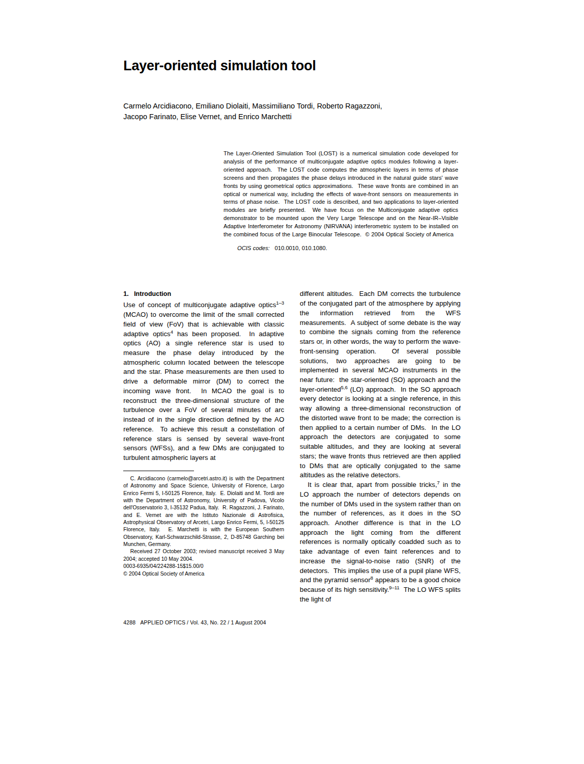Layer-oriented simulation tool
Carmelo Arcidiacono, Emiliano Diolaiti, Massimiliano Tordi, Roberto Ragazzoni,
Jacopo Farinato, Elise Vernet, and Enrico Marchetti
The Layer-Oriented Simulation Tool (LOST) is a numerical simulation code developed for analysis of the performance of multiconjugate adaptive optics modules following a layer-oriented approach. The LOST code computes the atmospheric layers in terms of phase screens and then propagates the phase delays introduced in the natural guide stars' wave fronts by using geometrical optics approximations. These wave fronts are combined in an optical or numerical way, including the effects of wave-front sensors on measurements in terms of phase noise. The LOST code is described, and two applications to layer-oriented modules are briefly presented. We have focus on the Multiconjugate adaptive optics demonstrator to be mounted upon the Very Large Telescope and on the Near-IR–Visible Adaptive Interferometer for Astronomy (NIRVANA) interferometric system to be installed on the combined focus of the Large Binocular Telescope. © 2004 Optical Society of America
OCIS codes: 010.0010, 010.1080.
1. Introduction
Use of concept of multiconjugate adaptive optics1–3 (MCAO) to overcome the limit of the small corrected field of view (FoV) that is achievable with classic adaptive optics4 has been proposed. In adaptive optics (AO) a single reference star is used to measure the phase delay introduced by the atmospheric column located between the telescope and the star. Phase measurements are then used to drive a deformable mirror (DM) to correct the incoming wave front. In MCAO the goal is to reconstruct the three-dimensional structure of the turbulence over a FoV of several minutes of arc instead of in the single direction defined by the AO reference. To achieve this result a constellation of reference stars is sensed by several wave-front sensors (WFSs), and a few DMs are conjugated to turbulent atmospheric layers at
C. Arcidiacono (carmelo@arcetri.astro.it) is with the Department of Astronomy and Space Science, University of Florence, Largo Enrico Fermi 5, I-50125 Florence, Italy. E. Diolaiti and M. Tordi are with the Department of Astronomy, University of Padova, Vicolo dell'Osservatorio 3, I-35132 Padua, Italy. R. Ragazzoni, J. Farinato, and E. Vernet are with the Istituto Nazionale di Astrofisica, Astrophysical Observatory of Arcetri, Largo Enrico Fermi, 5, I-50125 Florence, Italy. E. Marchetti is with the European Southern Observatory, Karl-Schwarzschild-Strasse, 2, D-85748 Garching bei Munchen, Germany.
Received 27 October 2003; revised manuscript received 3 May 2004; accepted 10 May 2004.
0003-6935/04/224288-15$15.00/0
© 2004 Optical Society of America
different altitudes. Each DM corrects the turbulence of the conjugated part of the atmosphere by applying the information retrieved from the WFS measurements. A subject of some debate is the way to combine the signals coming from the reference stars or, in other words, the way to perform the wave-front-sensing operation. Of several possible solutions, two approaches are going to be implemented in several MCAO instruments in the near future: the star-oriented (SO) approach and the layer-oriented5,6 (LO) approach. In the SO approach every detector is looking at a single reference, in this way allowing a three-dimensional reconstruction of the distorted wave front to be made; the correction is then applied to a certain number of DMs. In the LO approach the detectors are conjugated to some suitable altitudes, and they are looking at several stars; the wave fronts thus retrieved are then applied to DMs that are optically conjugated to the same altitudes as the relative detectors.
It is clear that, apart from possible tricks,7 in the LO approach the number of detectors depends on the number of DMs used in the system rather than on the number of references, as it does in the SO approach. Another difference is that in the LO approach the light coming from the different references is normally optically coadded such as to take advantage of even faint references and to increase the signal-to-noise ratio (SNR) of the detectors. This implies the use of a pupil plane WFS, and the pyramid sensor8 appears to be a good choice because of its high sensitivity.9–11 The LO WFS splits the light of
4288 APPLIED OPTICS / Vol. 43, No. 22 / 1 August 2004